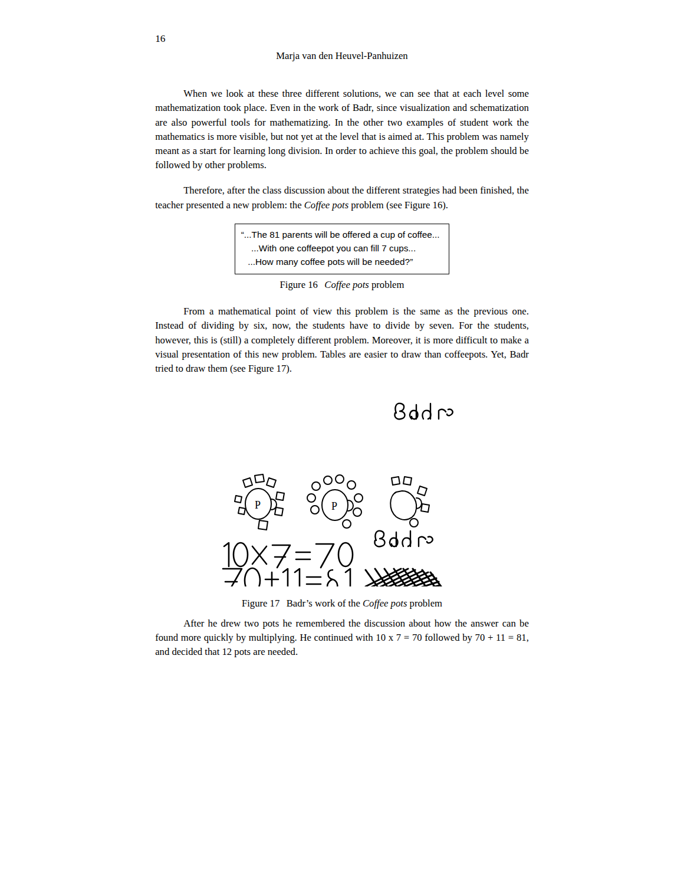16
Marja van den Heuvel-Panhuizen
When we look at these three different solutions, we can see that at each level some mathematization took place. Even in the work of Badr, since visualization and schematization are also powerful tools for mathematizing. In the other two examples of student work the mathematics is more visible, but not yet at the level that is aimed at. This problem was namely meant as a start for learning long division. In order to achieve this goal, the problem should be followed by other problems.
Therefore, after the class discussion about the different strategies had been finished, the teacher presented a new problem: the Coffee pots problem (see Figure 16).
“...The 81 parents will be offered a cup of coffee...
...With one coffeepot you can fill 7 cups...
...How many coffee pots will be needed?”
Figure 16 Coffee pots problem
From a mathematical point of view this problem is the same as the previous one. Instead of dividing by six, now, the students have to divide by seven. For the students, however, this is (still) a completely different problem. Moreover, it is more difficult to make a visual presentation of this new problem. Tables are easier to draw than coffeepots. Yet, Badr tried to draw them (see Figure 17).
P P
Figure 17 Badr’s work of the Coffee pots problem
After he drew two pots he remembered the discussion about how the answer can be found more quickly by multiplying. He continued with 10 x 7 = 70 followed by 70 + 11 = 81, and decided that 12 pots are needed.